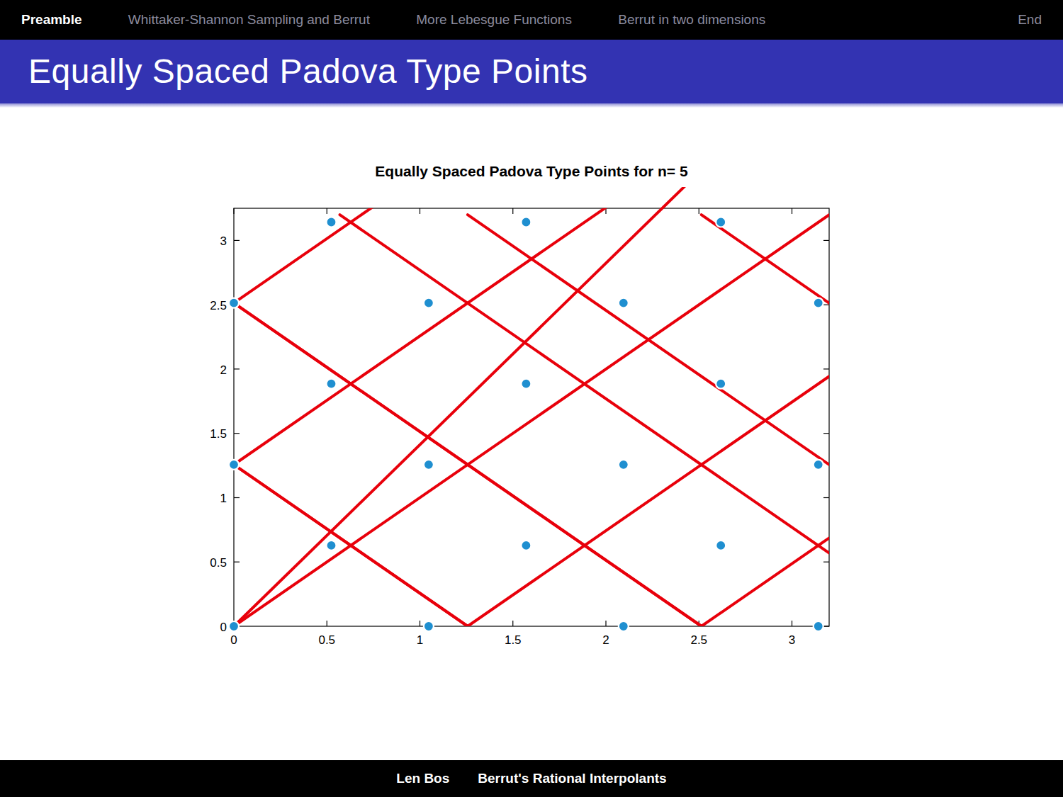Preamble Whittaker-Shannon Sampling and Berrut More Lebesgue Functions Berrut in two dimensions End
Equally Spaced Padova Type Points
Equally Spaced Padova Type Points for n= 5
0 0.5 1 1.5 2 2.5 3 0 0.5 1 1.5 2 2.5 3
Len Bos Berrut's Rational Interpolants